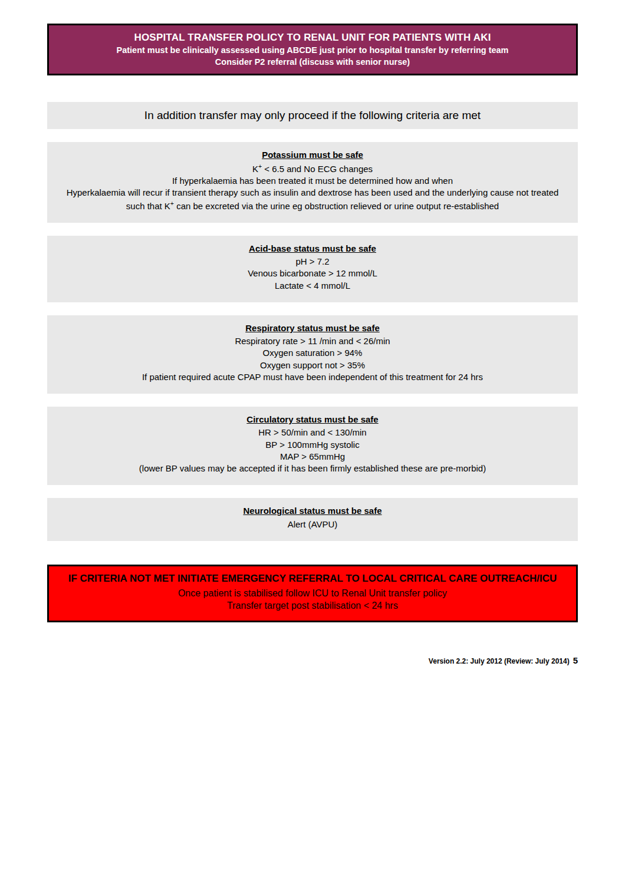HOSPITAL TRANSFER POLICY TO RENAL UNIT FOR PATIENTS WITH AKI
Patient must be clinically assessed using ABCDE just prior to hospital transfer by referring team
Consider P2 referral (discuss with senior nurse)
In addition transfer may only proceed if the following criteria are met
Potassium must be safe
K+ < 6.5 and No ECG changes
If hyperkalaemia has been treated it must be determined how and when
Hyperkalaemia will recur if transient therapy such as insulin and dextrose has been used and the underlying cause not treated such that K+ can be excreted via the urine eg obstruction relieved or urine output re-established
Acid-base status must be safe
pH > 7.2
Venous bicarbonate > 12 mmol/L
Lactate < 4 mmol/L
Respiratory status must be safe
Respiratory rate > 11 /min and < 26/min
Oxygen saturation > 94%
Oxygen support not > 35%
If patient required acute CPAP must have been independent of this treatment for 24 hrs
Circulatory status must be safe
HR > 50/min and < 130/min
BP > 100mmHg systolic
MAP > 65mmHg
(lower BP values may be accepted if it has been firmly established these are pre-morbid)
Neurological status must be safe
Alert (AVPU)
IF CRITERIA NOT MET INITIATE EMERGENCY REFERRAL TO LOCAL CRITICAL CARE OUTREACH/ICU
Once patient is stabilised follow ICU to Renal Unit transfer policy
Transfer target post stabilisation < 24 hrs
Version 2.2: July 2012 (Review: July 2014)5